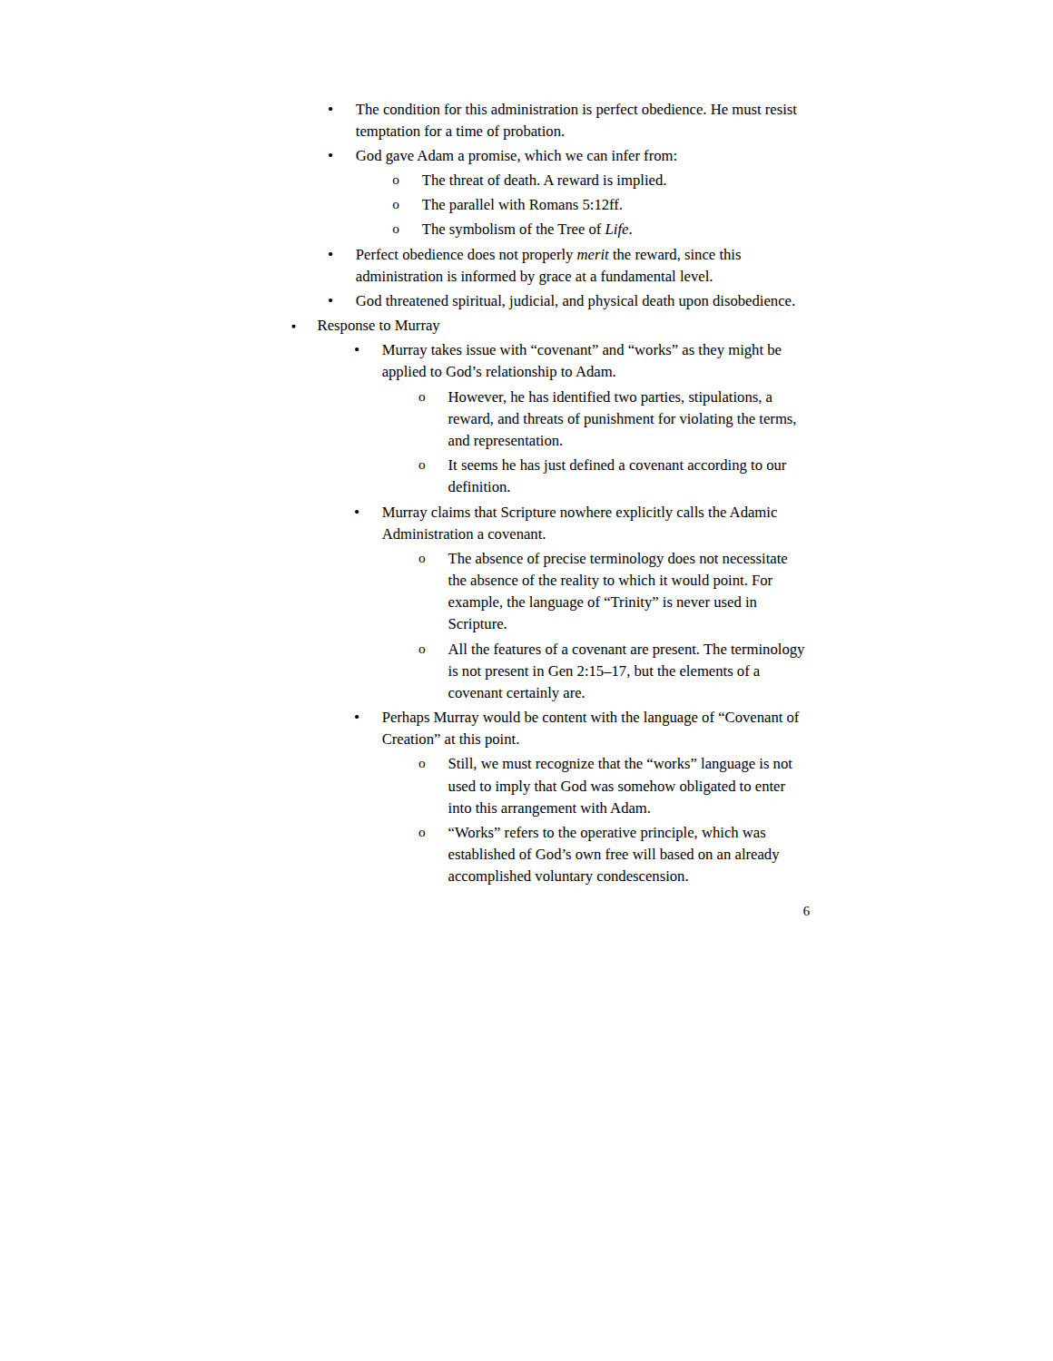The condition for this administration is perfect obedience. He must resist temptation for a time of probation.
God gave Adam a promise, which we can infer from:
The threat of death. A reward is implied.
The parallel with Romans 5:12ff.
The symbolism of the Tree of Life.
Perfect obedience does not properly merit the reward, since this administration is informed by grace at a fundamental level.
God threatened spiritual, judicial, and physical death upon disobedience.
Response to Murray
Murray takes issue with “covenant” and “works” as they might be applied to God’s relationship to Adam.
However, he has identified two parties, stipulations, a reward, and threats of punishment for violating the terms, and representation.
It seems he has just defined a covenant according to our definition.
Murray claims that Scripture nowhere explicitly calls the Adamic Administration a covenant.
The absence of precise terminology does not necessitate the absence of the reality to which it would point. For example, the language of “Trinity” is never used in Scripture.
All the features of a covenant are present. The terminology is not present in Gen 2:15–17, but the elements of a covenant certainly are.
Perhaps Murray would be content with the language of “Covenant of Creation” at this point.
Still, we must recognize that the “works” language is not used to imply that God was somehow obligated to enter into this arrangement with Adam.
“Works” refers to the operative principle, which was established of God’s own free will based on an already accomplished voluntary condescension.
6